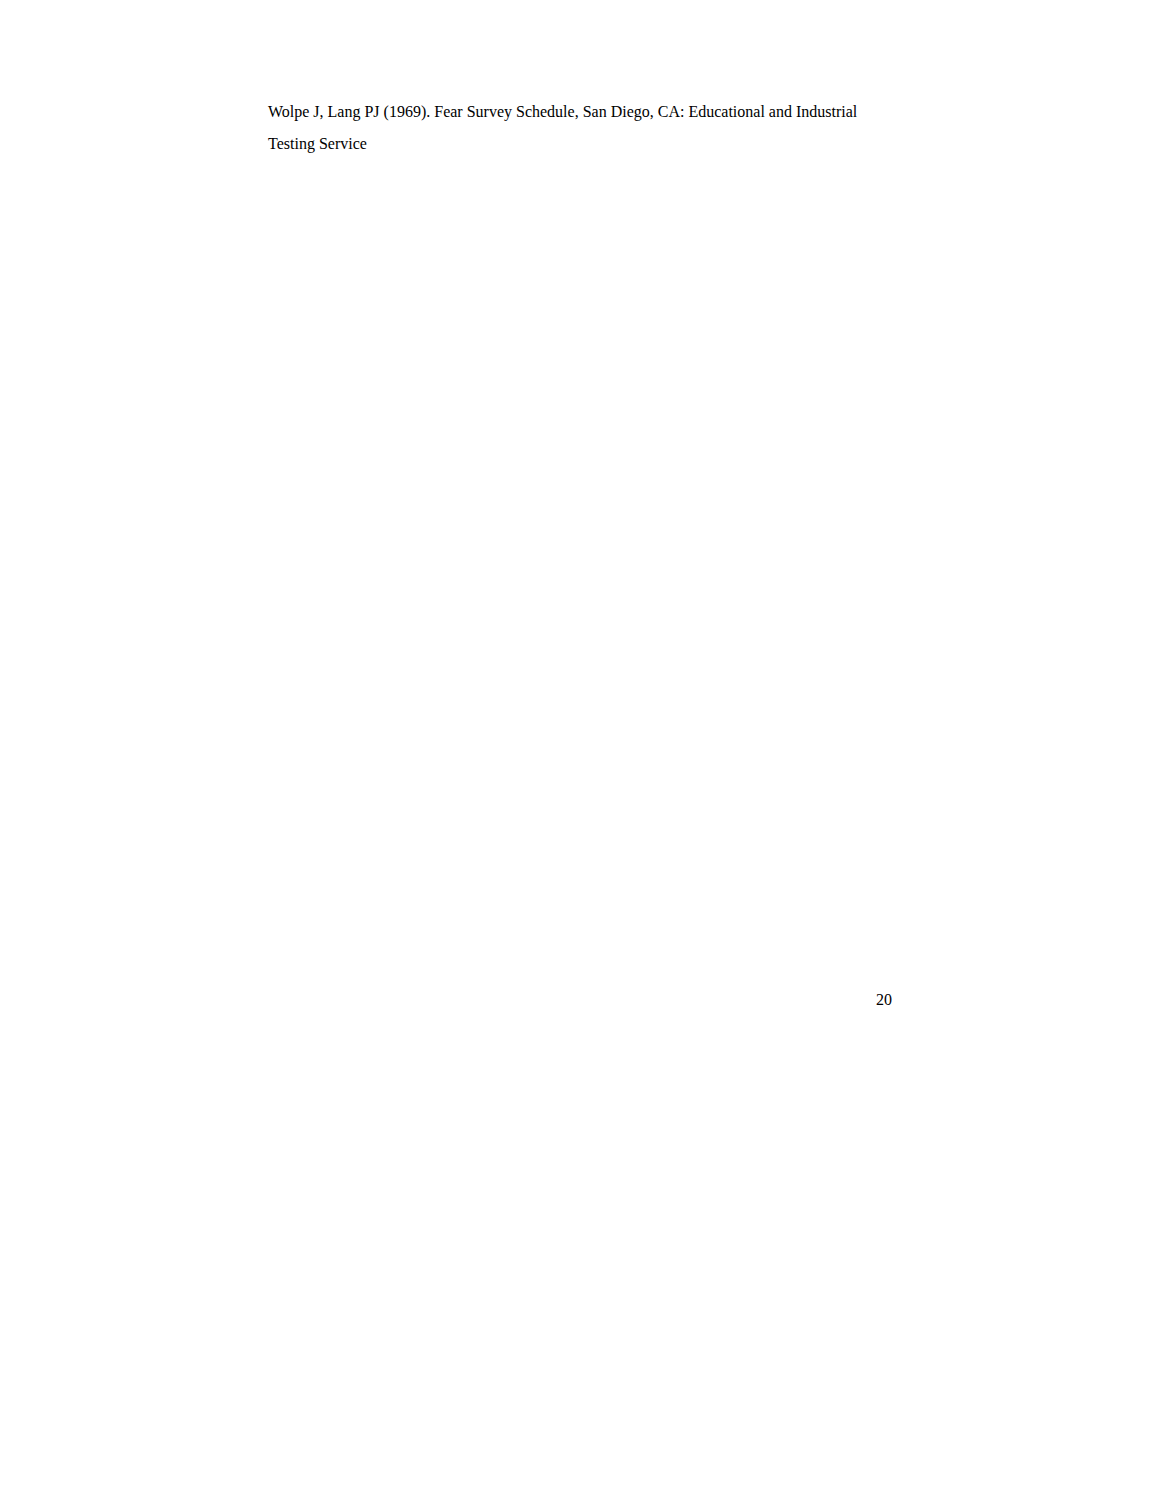Wolpe J, Lang PJ (1969). Fear Survey Schedule, San Diego, CA: Educational and Industrial Testing Service
20